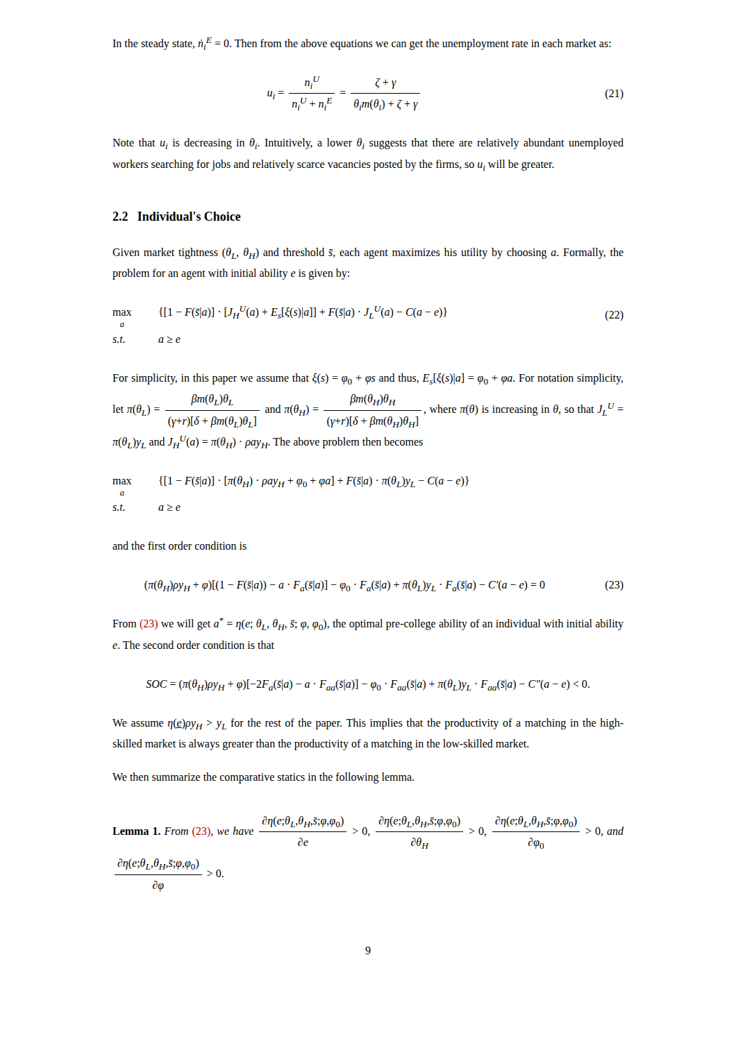In the steady state, ṅiE = 0. Then from the above equations we can get the unemployment rate in each market as:
ui = niU niU + niE = ζ + γ θim(θi) + ζ + γ
(21)
Note that ui is decreasing in θi. Intuitively, a lower θi suggests that there are relatively abundant unemployed workers searching for jobs and relatively scarce vacancies posted by the firms, so ui will be greater.
2.2 Individual's Choice
Given market tightness (θL, θH) and threshold s̄, each agent maximizes his utility by choosing a. Formally, the problem for an agent with initial ability e is given by:
maxa
{[1 − F(s̄|a)] · [JHU(a) + Es[ξ(s)|a]] + F(s̄|a) · JLU(a) − C(a − e)}
(22)
s.t.
a ≥ e
For simplicity, in this paper we assume that ξ(s) = φ0 + φs and thus, Es[ξ(s)|a] = φ0 + φa. For notation simplicity, let π(θL) = βm(θL)θL(γ+r)[δ + βm(θL)θL] and π(θH) = βm(θH)θH(γ+r)[δ + βm(θH)θH], where π(θ) is increasing in θ, so that JLU = π(θL)yL and JHU(a) = π(θH) · ρayH. The above problem then becomes
maxa
{[1 − F(s̄|a)] · [π(θH) · ρayH + φ0 + φa] + F(s̄|a) · π(θL)yL − C(a − e)}
s.t.
a ≥ e
and the first order condition is
(π(θH)ρyH + φ)[(1 − F(s̄|a)) − a · Fa(s̄|a)] − φ0 · Fa(s̄|a) + π(θL)yL · Fa(s̄|a) − C′(a − e) = 0
(23)
From (23) we will get a* = η(e; θL, θH, s̄; φ, φ0), the optimal pre-college ability of an individual with initial ability e. The second order condition is that
SOC = (π(θH)ρyH + φ)[−2Fa(s̄|a) − a · Faa(s̄|a)] − φ0 · Faa(s̄|a) + π(θL)yL · Faa(s̄|a) − C″(a − e) < 0.
We assume η(e̲)ρyH > yL for the rest of the paper. This implies that the productivity of a matching in the high-skilled market is always greater than the productivity of a matching in the low-skilled market.
We then summarize the comparative statics in the following lemma.
Lemma 1. From (23), we have ∂η(e;θL,θH,s̄;φ,φ0)∂e > 0, ∂η(e;θL,θH,s̄;φ,φ0)∂θH > 0, ∂η(e;θL,θH,s̄;φ,φ0)∂φ0 > 0, and ∂η(e;θL,θH,s̄;φ,φ0)∂φ > 0.
9